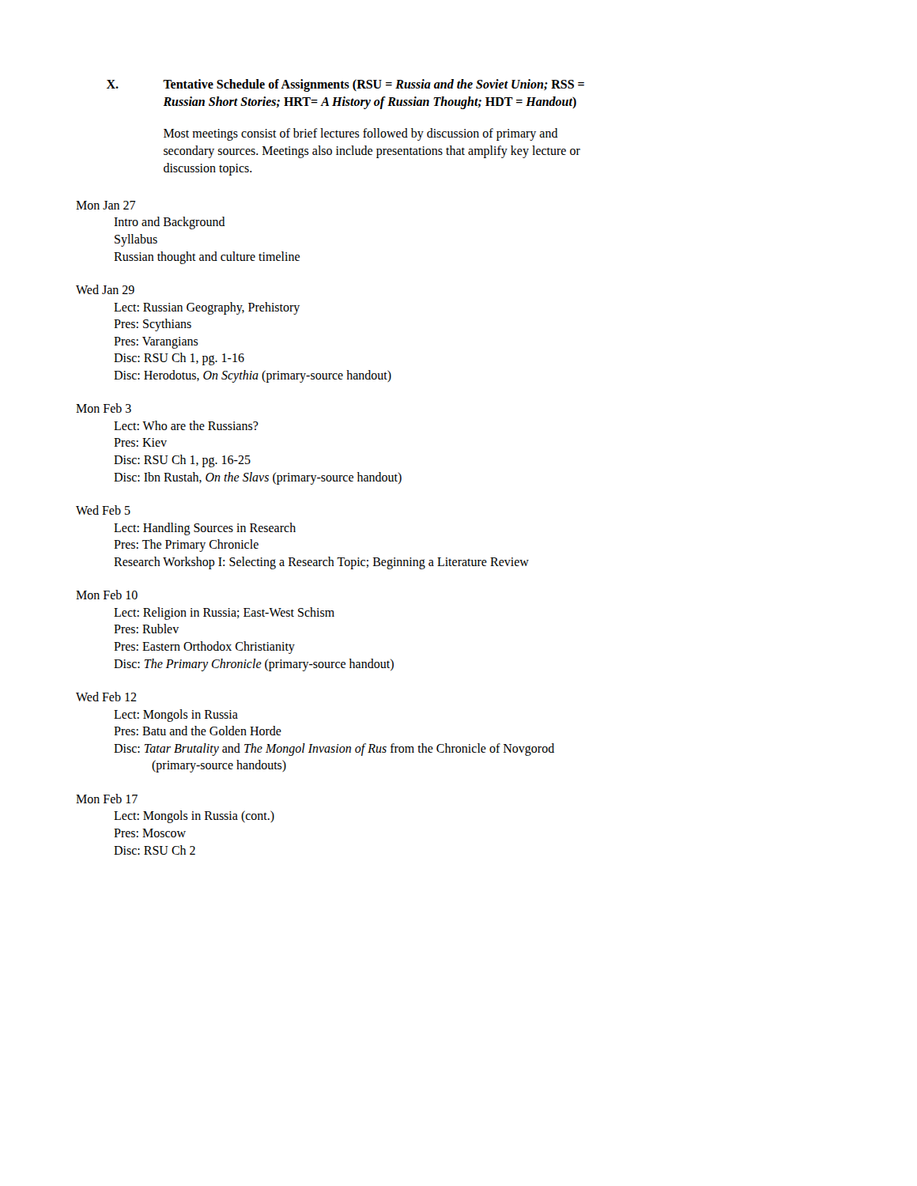X. Tentative Schedule of Assignments (RSU = Russia and the Soviet Union; RSS = Russian Short Stories; HRT= A History of Russian Thought; HDT = Handout)
Most meetings consist of brief lectures followed by discussion of primary and secondary sources. Meetings also include presentations that amplify key lecture or discussion topics.
Mon Jan 27
Intro and Background
Syllabus
Russian thought and culture timeline
Wed Jan 29
Lect: Russian Geography, Prehistory
Pres: Scythians
Pres: Varangians
Disc: RSU Ch 1, pg. 1-16
Disc: Herodotus, On Scythia (primary-source handout)
Mon Feb 3
Lect: Who are the Russians?
Pres: Kiev
Disc: RSU Ch 1, pg. 16-25
Disc: Ibn Rustah, On the Slavs (primary-source handout)
Wed Feb 5
Lect: Handling Sources in Research
Pres: The Primary Chronicle
Research Workshop I: Selecting a Research Topic; Beginning a Literature Review
Mon Feb 10
Lect: Religion in Russia; East-West Schism
Pres: Rublev
Pres: Eastern Orthodox Christianity
Disc: The Primary Chronicle (primary-source handout)
Wed Feb 12
Lect: Mongols in Russia
Pres: Batu and the Golden Horde
Disc: Tatar Brutality and The Mongol Invasion of Rus from the Chronicle of Novgorod(primary-source handouts)
Mon Feb 17
Lect: Mongols in Russia (cont.)
Pres: Moscow
Disc: RSU Ch 2